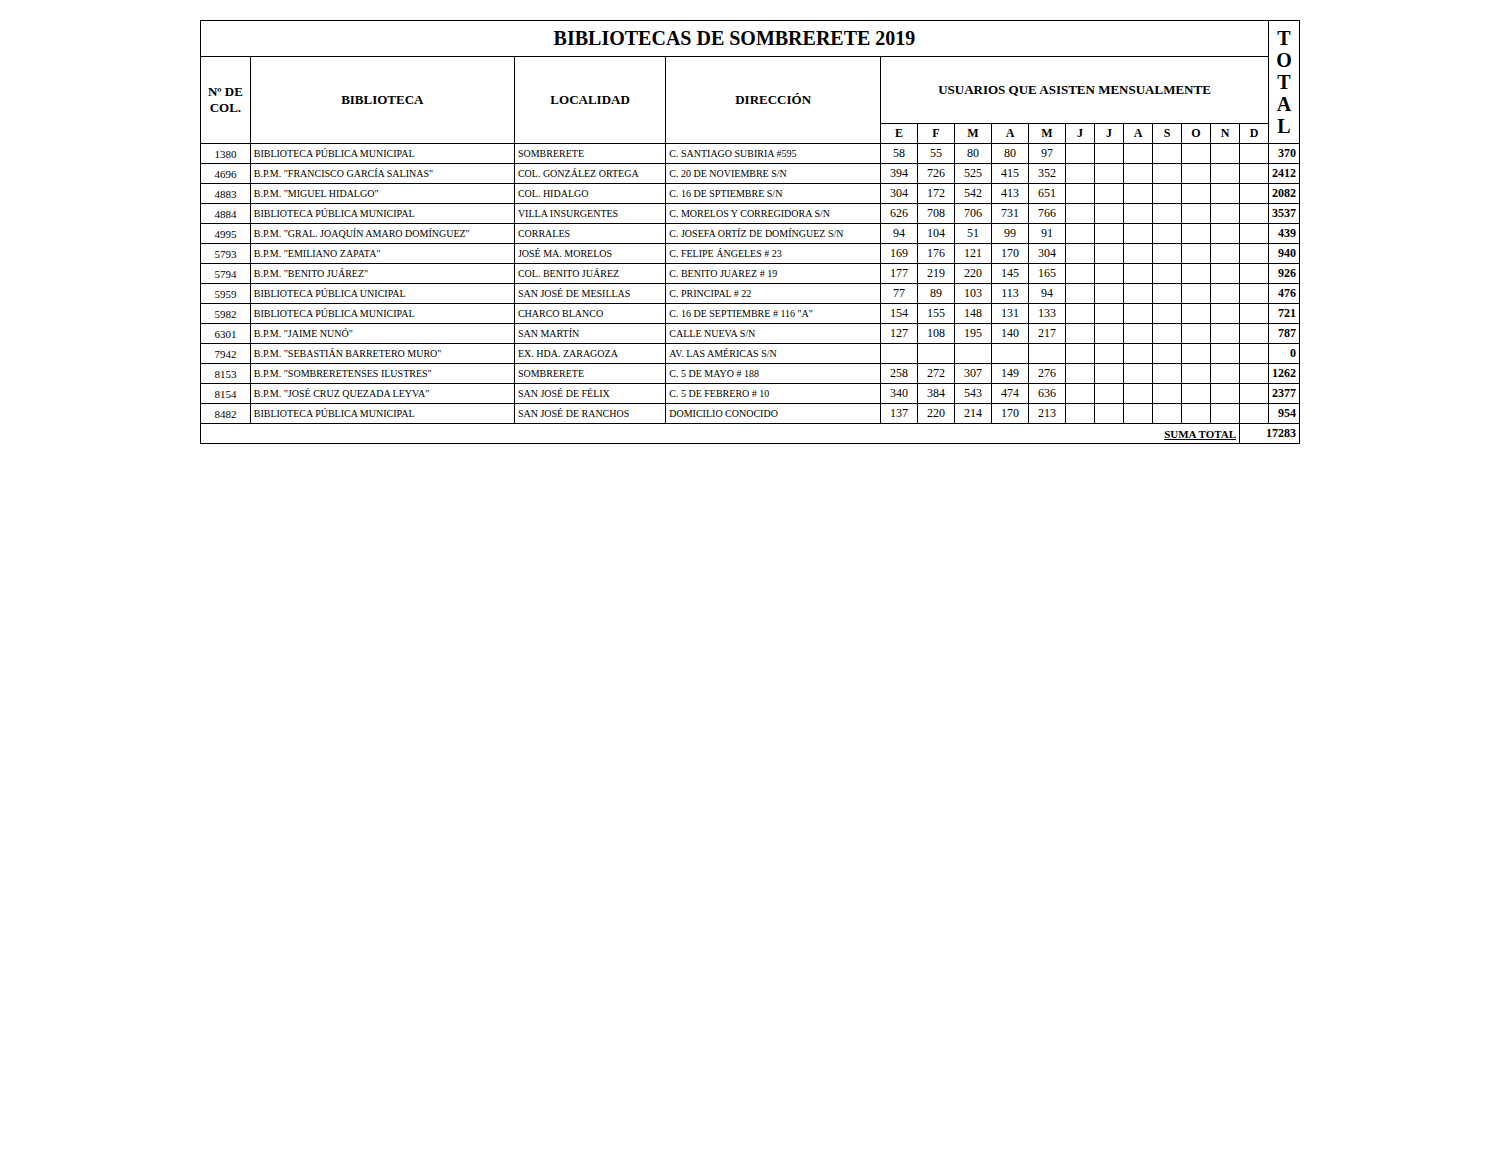| BIBLIOTECAS DE SOMBRERETE 2019 | T O T A L |
| --- | --- |
| Nº DE COL. | BIBLIOTECA | LOCALIDAD | DIRECCIÓN | USUARIOS QUE ASISTEN MENSUALMENTE |
| E | F | M | A | M | J | J | A | S | O | N | D |
| 1380 | BIBLIOTECA PÚBLICA MUNICIPAL | SOMBRERETE | C. SANTIAGO SUBIRIA #595 | 58 | 55 | 80 | 80 | 97 | | | | | | | | 370 |
| 4696 | B.P.M. "FRANCISCO GARCÍA SALINAS" | COL. GONZÁLEZ ORTEGA | C. 20 DE NOVIEMBRE S/N | 394 | 726 | 525 | 415 | 352 | | | | | | | | 2412 |
| 4883 | B.P.M. "MIGUEL HIDALGO" | COL. HIDALGO | C. 16 DE SPTIEMBRE S/N | 304 | 172 | 542 | 413 | 651 | | | | | | | | 2082 |
| 4884 | BIBLIOTECA PÚBLICA MUNICIPAL | VILLA INSURGENTES | C. MORELOS Y CORREGIDORA S/N | 626 | 708 | 706 | 731 | 766 | | | | | | | | 3537 |
| 4995 | B.P.M. "GRAL. JOAQUÍN AMARO DOMÍNGUEZ" | CORRALES | C. JOSEFA ORTÍZ DE DOMÍNGUEZ S/N | 94 | 104 | 51 | 99 | 91 | | | | | | | | 439 |
| 5793 | B.P.M. "EMILIANO ZAPATA" | JOSÉ MA. MORELOS | C. FELIPE ÁNGELES # 23 | 169 | 176 | 121 | 170 | 304 | | | | | | | | 940 |
| 5794 | B.P.M. "BENITO JUÁREZ" | COL. BENITO JUÁREZ | C. BENITO JUAREZ # 19 | 177 | 219 | 220 | 145 | 165 | | | | | | | | 926 |
| 5959 | BIBLIOTECA PÚBLICA UNICIPAL | SAN JOSÉ DE MESILLAS | C. PRINCIPAL # 22 | 77 | 89 | 103 | 113 | 94 | | | | | | | | 476 |
| 5982 | BIBLIOTECA PÚBLICA MUNICIPAL | CHARCO BLANCO | C. 16 DE SEPTIEMBRE # 116 "A" | 154 | 155 | 148 | 131 | 133 | | | | | | | | 721 |
| 6301 | B.P.M. "JAIME NUNÓ" | SAN MARTÍN | CALLE NUEVA S/N | 127 | 108 | 195 | 140 | 217 | | | | | | | | 787 |
| 7942 | B.P.M. "SEBASTIÁN BARRETERO MURO" | EX. HDA. ZARAGOZA | AV. LAS AMÉRICAS S/N | | | | | | | | | | | | | 0 |
| 8153 | B.P.M. "SOMBRERETENSES ILUSTRES" | SOMBRERETE | C. 5 DE MAYO # 188 | 258 | 272 | 307 | 149 | 276 | | | | | | | | 1262 |
| 8154 | B.P.M. "JOSÉ CRUZ QUEZADA LEYVA" | SAN JOSÉ DE FÉLIX | C. 5 DE FEBRERO # 10 | 340 | 384 | 543 | 474 | 636 | | | | | | | | 2377 |
| 8482 | BIBLIOTECA PÚBLICA MUNICIPAL | SAN JOSÉ DE RANCHOS | DOMICILIO CONOCIDO | 137 | 220 | 214 | 170 | 213 | | | | | | | | 954 |
| SUMA TOTAL | 17283 |